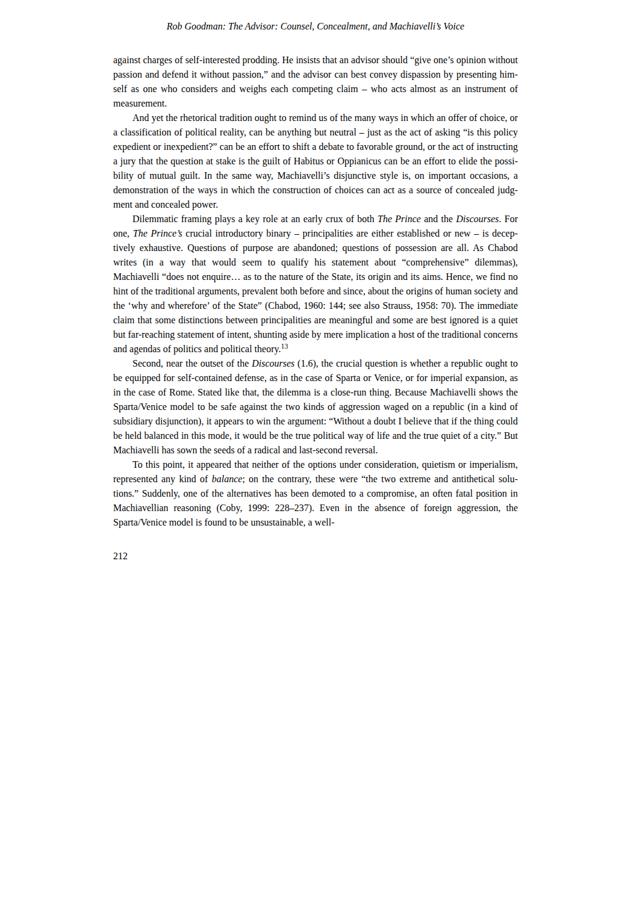Rob Goodman: The Advisor: Counsel, Concealment, and Machiavelli’s Voice
against charges of self-interested prodding. He insists that an advisor should “give one’s opinion without passion and defend it without passion,” and the advisor can best convey dispassion by presenting himself as one who considers and weighs each competing claim – who acts almost as an instrument of measurement.
And yet the rhetorical tradition ought to remind us of the many ways in which an offer of choice, or a classification of political reality, can be anything but neutral – just as the act of asking “is this policy expedient or inexpedient?” can be an effort to shift a debate to favorable ground, or the act of instructing a jury that the question at stake is the guilt of Habitus or Oppianicus can be an effort to elide the possibility of mutual guilt. In the same way, Machiavelli’s disjunctive style is, on important occasions, a demonstration of the ways in which the construction of choices can act as a source of concealed judgment and concealed power.
Dilemmatic framing plays a key role at an early crux of both The Prince and the Discourses. For one, The Prince’s crucial introductory binary – principalities are either established or new – is deceptively exhaustive. Questions of purpose are abandoned; questions of possession are all. As Chabod writes (in a way that would seem to qualify his statement about “comprehensive” dilemmas), Machiavelli “does not enquire… as to the nature of the State, its origin and its aims. Hence, we find no hint of the traditional arguments, prevalent both before and since, about the origins of human society and the ‘why and wherefore’ of the State” (Chabod, 1960: 144; see also Strauss, 1958: 70). The immediate claim that some distinctions between principalities are meaningful and some are best ignored is a quiet but far-reaching statement of intent, shunting aside by mere implication a host of the traditional concerns and agendas of politics and political theory.13
Second, near the outset of the Discourses (1.6), the crucial question is whether a republic ought to be equipped for self-contained defense, as in the case of Sparta or Venice, or for imperial expansion, as in the case of Rome. Stated like that, the dilemma is a close-run thing. Because Machiavelli shows the Sparta/Venice model to be safe against the two kinds of aggression waged on a republic (in a kind of subsidiary disjunction), it appears to win the argument: “Without a doubt I believe that if the thing could be held balanced in this mode, it would be the true political way of life and the true quiet of a city.” But Machiavelli has sown the seeds of a radical and last-second reversal.
To this point, it appeared that neither of the options under consideration, quietism or imperialism, represented any kind of balance; on the contrary, these were “the two extreme and antithetical solutions.” Suddenly, one of the alternatives has been demoted to a compromise, an often fatal position in Machiavellian reasoning (Coby, 1999: 228–237). Even in the absence of foreign aggression, the Sparta/Venice model is found to be unsustainable, a well-
212